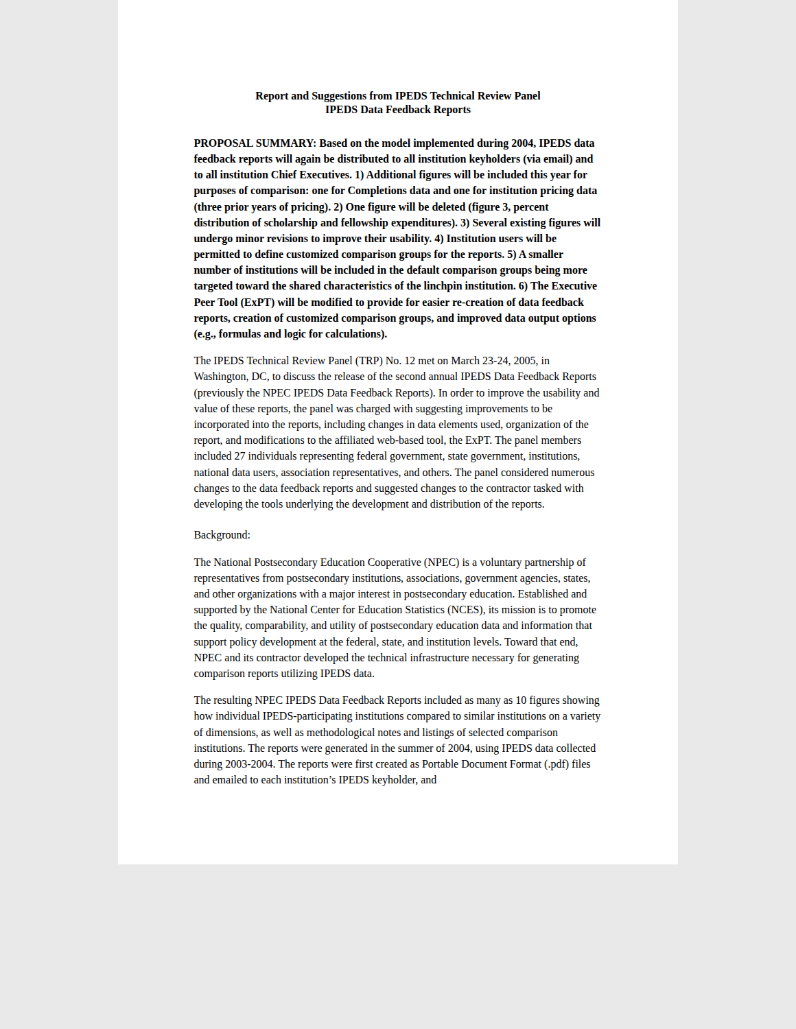Report and Suggestions from IPEDS Technical Review Panel IPEDS Data Feedback Reports
PROPOSAL SUMMARY: Based on the model implemented during 2004, IPEDS data feedback reports will again be distributed to all institution keyholders (via email) and to all institution Chief Executives. 1) Additional figures will be included this year for purposes of comparison: one for Completions data and one for institution pricing data (three prior years of pricing). 2) One figure will be deleted (figure 3, percent distribution of scholarship and fellowship expenditures). 3) Several existing figures will undergo minor revisions to improve their usability. 4) Institution users will be permitted to define customized comparison groups for the reports. 5) A smaller number of institutions will be included in the default comparison groups being more targeted toward the shared characteristics of the linchpin institution. 6) The Executive Peer Tool (ExPT) will be modified to provide for easier re-creation of data feedback reports, creation of customized comparison groups, and improved data output options (e.g., formulas and logic for calculations).
The IPEDS Technical Review Panel (TRP) No. 12 met on March 23-24, 2005, in Washington, DC, to discuss the release of the second annual IPEDS Data Feedback Reports (previously the NPEC IPEDS Data Feedback Reports). In order to improve the usability and value of these reports, the panel was charged with suggesting improvements to be incorporated into the reports, including changes in data elements used, organization of the report, and modifications to the affiliated web-based tool, the ExPT. The panel members included 27 individuals representing federal government, state government, institutions, national data users, association representatives, and others. The panel considered numerous changes to the data feedback reports and suggested changes to the contractor tasked with developing the tools underlying the development and distribution of the reports.
Background:
The National Postsecondary Education Cooperative (NPEC) is a voluntary partnership of representatives from postsecondary institutions, associations, government agencies, states, and other organizations with a major interest in postsecondary education. Established and supported by the National Center for Education Statistics (NCES), its mission is to promote the quality, comparability, and utility of postsecondary education data and information that support policy development at the federal, state, and institution levels. Toward that end, NPEC and its contractor developed the technical infrastructure necessary for generating comparison reports utilizing IPEDS data.
The resulting NPEC IPEDS Data Feedback Reports included as many as 10 figures showing how individual IPEDS-participating institutions compared to similar institutions on a variety of dimensions, as well as methodological notes and listings of selected comparison institutions. The reports were generated in the summer of 2004, using IPEDS data collected during 2003-2004. The reports were first created as Portable Document Format (.pdf) files and emailed to each institution’s IPEDS keyholder, and